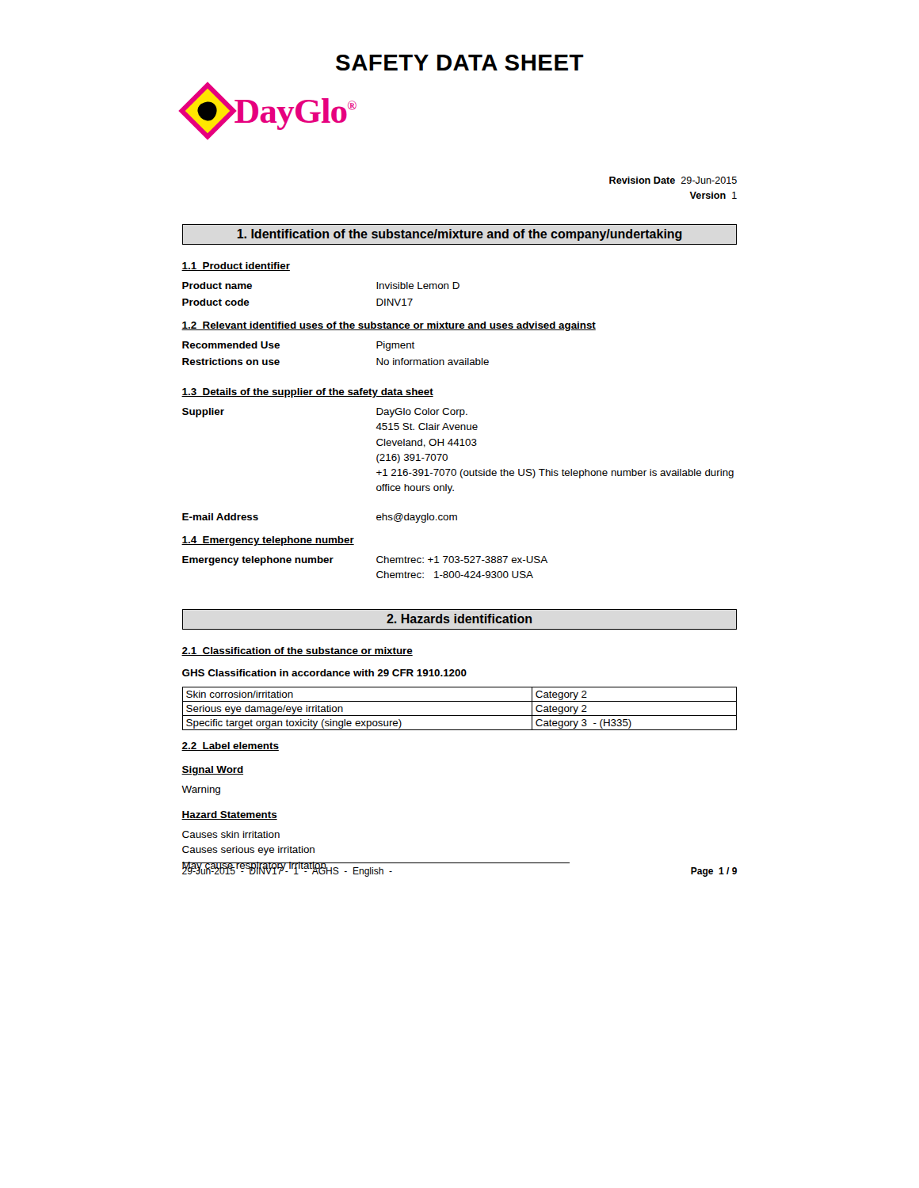SAFETY DATA SHEET
DayGlo®
Revision Date 29-Jun-2015
Version 1
1. Identification of the substance/mixture and of the company/undertaking
1.1 Product identifier
Product name
Invisible Lemon D
Product code
DINV17
1.2 Relevant identified uses of the substance or mixture and uses advised against
Recommended Use
Pigment
Restrictions on use
No information available
1.3 Details of the supplier of the safety data sheet
Supplier
DayGlo Color Corp.
4515 St. Clair Avenue
Cleveland, OH 44103
(216) 391-7070
+1 216-391-7070 (outside the US) This telephone number is available during office hours only.
E-mail Address
ehs@dayglo.com
1.4 Emergency telephone number
Emergency telephone number
Chemtrec: +1 703-527-3887 ex-USA
Chemtrec: 1-800-424-9300 USA
2. Hazards identification
2.1 Classification of the substance or mixture
GHS Classification in accordance with 29 CFR 1910.1200
| Skin corrosion/irritation | Category 2 |
| Serious eye damage/eye irritation | Category 2 |
| Specific target organ toxicity (single exposure) | Category 3 - (H335) |
2.2 Label elements
Signal Word
Warning
Hazard Statements
Causes skin irritation
Causes serious eye irritation
May cause respiratory irritation
29-Jun-2015 - DINV17 - 1 - AGHS - English -
Page 1 / 9